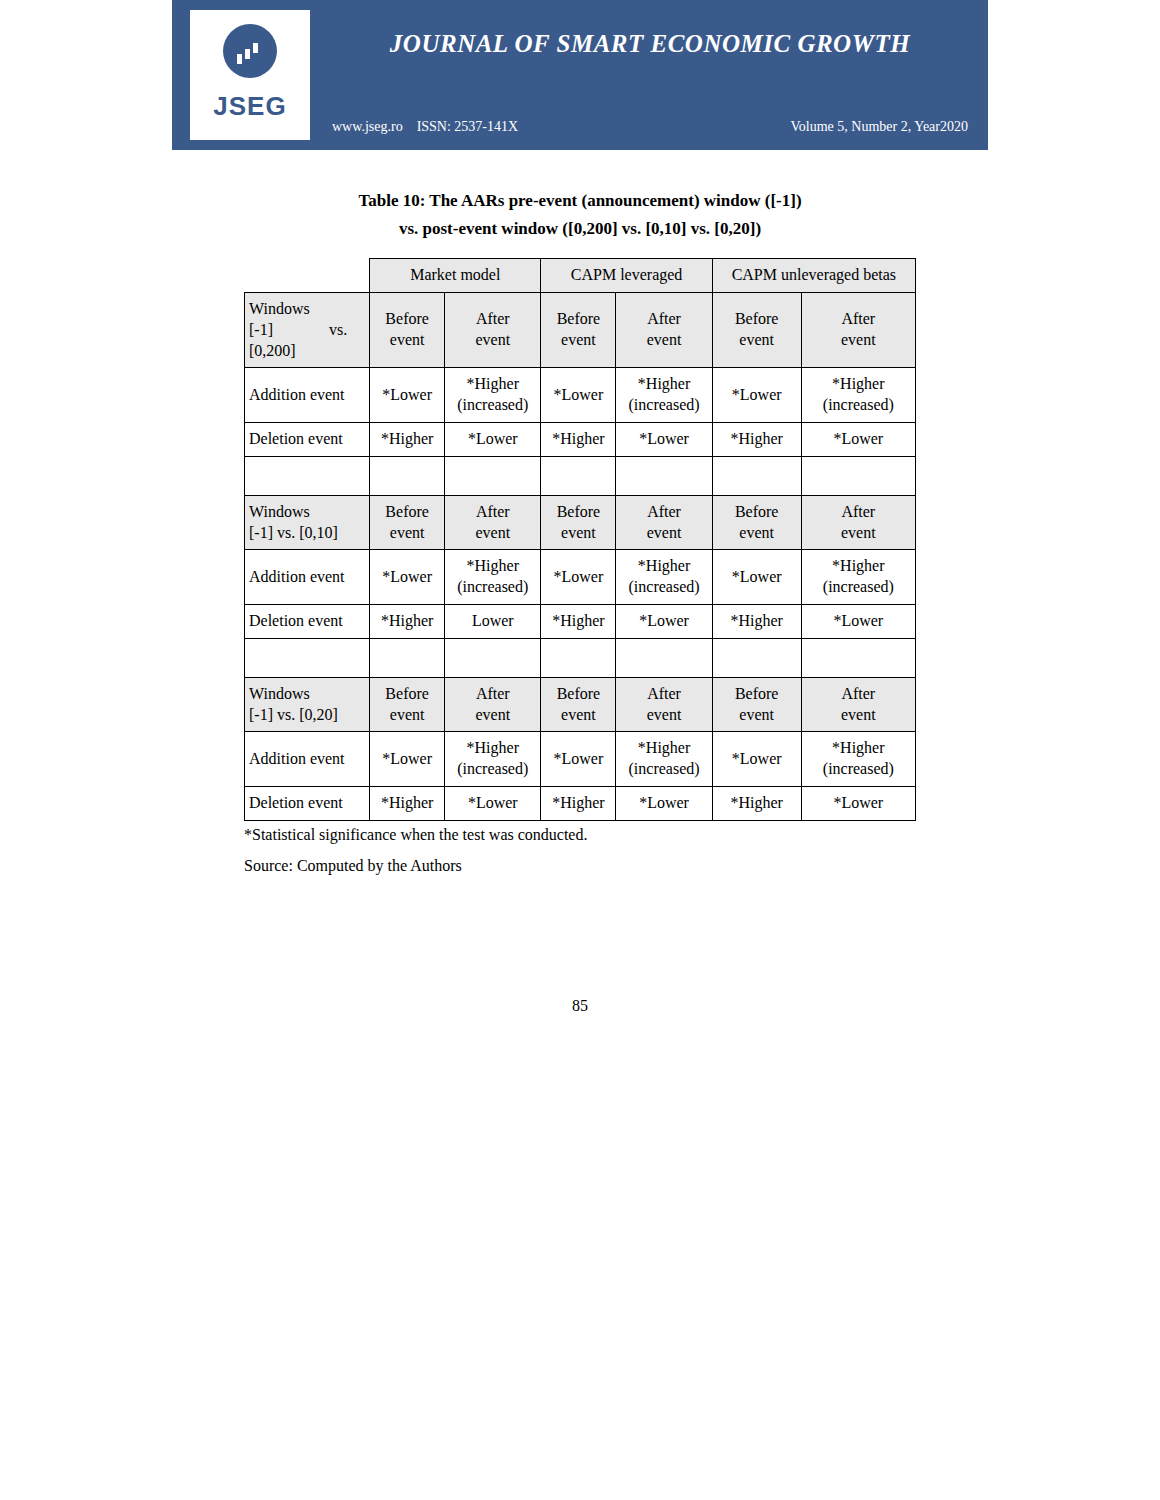JSEG
JOURNAL OF SMART ECONOMIC GROWTH
www.jseg.ro ISSN: 2537-141X
Volume 5, Number 2, Year2020
Table 10: The AARs pre-event (announcement) window ([-1]) vs. post-event window ([0,200] vs. [0,10] vs. [0,20])
| | Market model | CAPM leveraged | CAPM unleveraged betas |
| Windows [-1] vs. [0,200] | Before event | After event | Before event | After event | Before event | After event |
| Addition event | *Lower | *Higher (increased) | *Lower | *Higher (increased) | *Lower | *Higher (increased) |
| Deletion event | *Higher | *Lower | *Higher | *Lower | *Higher | *Lower |
| Windows [-1] vs. [0,10] | Before event | After event | Before event | After event | Before event | After event |
| Addition event | *Lower | *Higher (increased) | *Lower | *Higher (increased) | *Lower | *Higher (increased) |
| Deletion event | *Higher | Lower | *Higher | *Lower | *Higher | *Lower |
| Windows [-1] vs. [0,20] | Before event | After event | Before event | After event | Before event | After event |
| Addition event | *Lower | *Higher (increased) | *Lower | *Higher (increased) | *Lower | *Higher (increased) |
| Deletion event | *Higher | *Lower | *Higher | *Lower | *Higher | *Lower |
*Statistical significance when the test was conducted.
Source: Computed by the Authors
85